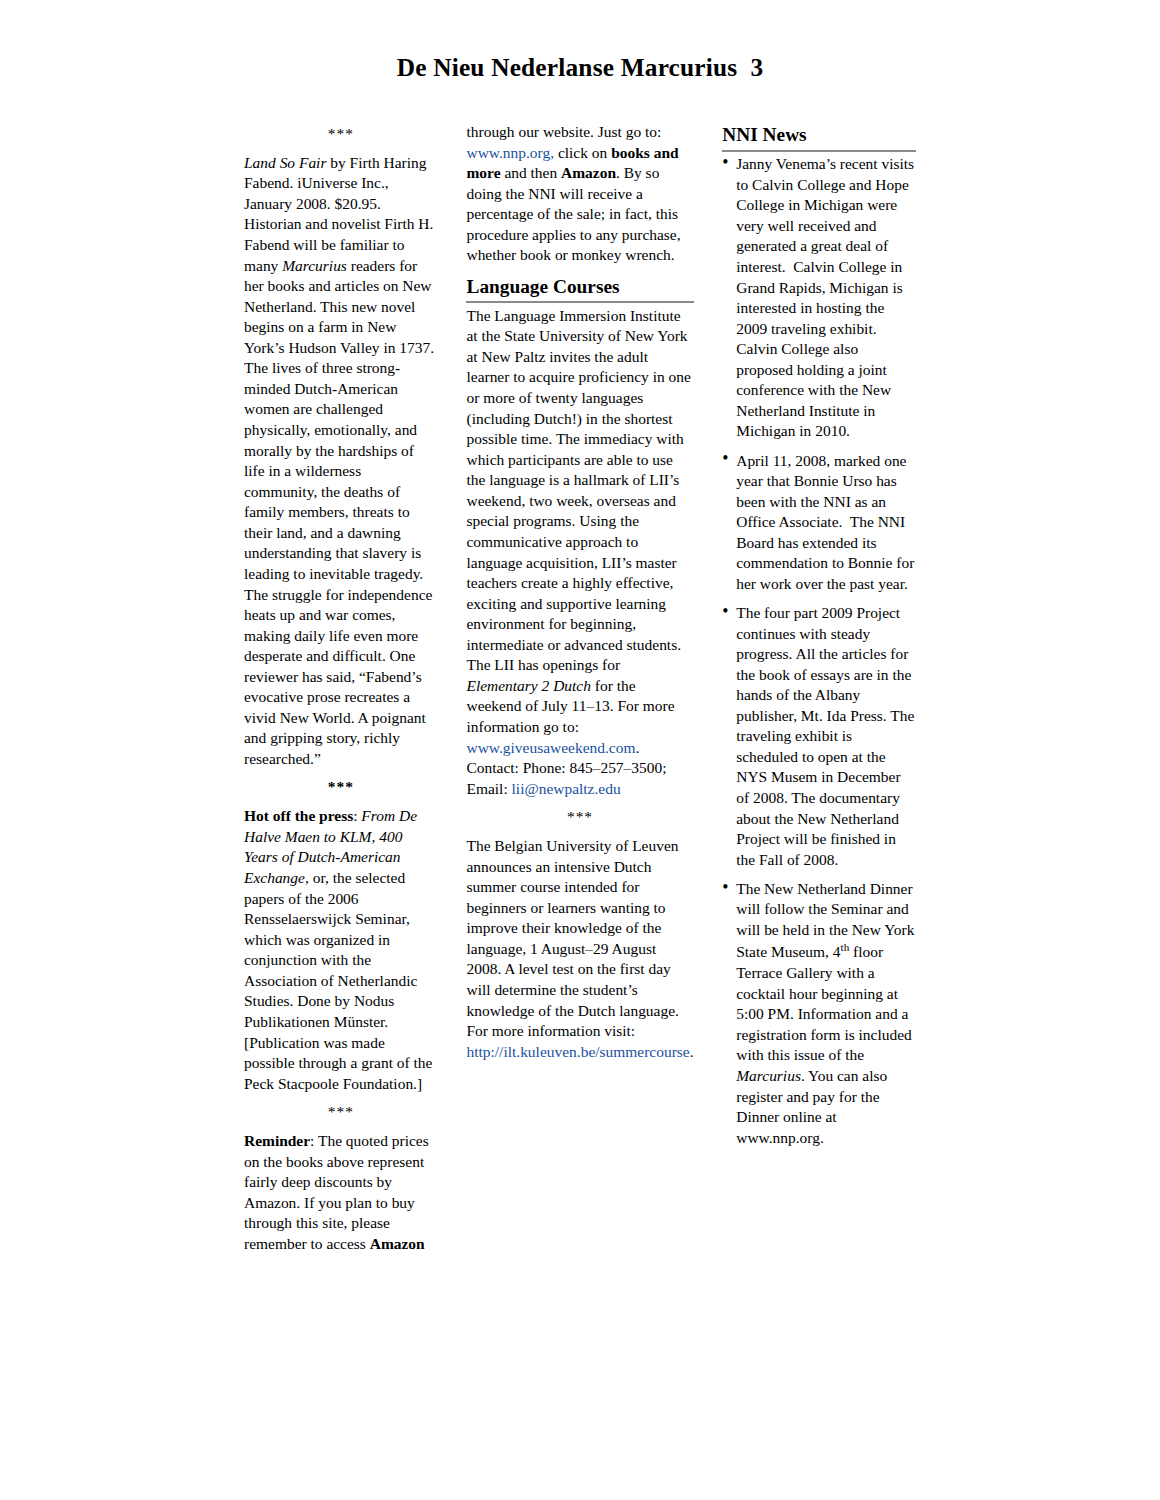De Nieu Nederlanse Marcurius 3
***
Land So Fair by Firth Haring Fabend. iUniverse Inc., January 2008. $20.95. Historian and novelist Firth H. Fabend will be familiar to many Marcurius readers for her books and articles on New Netherland. This new novel begins on a farm in New York’s Hudson Valley in 1737. The lives of three strong-minded Dutch-American women are challenged physically, emotionally, and morally by the hardships of life in a wilderness community, the deaths of family members, threats to their land, and a dawning understanding that slavery is leading to inevitable tragedy. The struggle for independence heats up and war comes, making daily life even more desperate and difficult. One reviewer has said, “Fabend’s evocative prose recreates a vivid New World. A poignant and gripping story, richly researched.”
***
Hot off the press: From De Halve Maen to KLM, 400 Years of Dutch-American Exchange, or, the selected papers of the 2006 Rensselaerswijck Seminar, which was organized in conjunction with the Association of Netherlandic Studies. Done by Nodus Publikationen Münster. [Publication was made possible through a grant of the Peck Stacpoole Foundation.]
***
Reminder: The quoted prices on the books above represent fairly deep discounts by Amazon. If you plan to buy through this site, please remember to access Amazon
through our website. Just go to: www.nnp.org, click on books and more and then Amazon. By so doing the NNI will receive a percentage of the sale; in fact, this procedure applies to any purchase, whether book or monkey wrench.
Language Courses
The Language Immersion Institute at the State University of New York at New Paltz invites the adult learner to acquire proficiency in one or more of twenty languages (including Dutch!) in the shortest possible time. The immediacy with which participants are able to use the language is a hallmark of LII’s weekend, two week, overseas and special programs. Using the communicative approach to language acquisition, LII’s master teachers create a highly effective, exciting and supportive learning environment for beginning, intermediate or advanced students. The LII has openings for Elementary 2 Dutch for the weekend of July 11–13. For more information go to: www.giveusaweekend.com. Contact: Phone: 845–257–3500; Email: lii@newpaltz.edu
***
The Belgian University of Leuven announces an intensive Dutch summer course intended for beginners or learners wanting to improve their knowledge of the language, 1 August–29 August 2008. A level test on the first day will determine the student’s knowledge of the Dutch language. For more information visit: http://ilt.kuleuven.be/summercourse.
NNI News
Janny Venema’s recent visits to Calvin College and Hope College in Michigan were very well received and generated a great deal of interest. Calvin College in Grand Rapids, Michigan is interested in hosting the 2009 traveling exhibit. Calvin College also proposed holding a joint conference with the New Netherland Institute in Michigan in 2010.
April 11, 2008, marked one year that Bonnie Urso has been with the NNI as an Office Associate. The NNI Board has extended its commendation to Bonnie for her work over the past year.
The four part 2009 Project continues with steady progress. All the articles for the book of essays are in the hands of the Albany publisher, Mt. Ida Press. The traveling exhibit is scheduled to open at the NYS Musem in December of 2008. The documentary about the New Netherland Project will be finished in the Fall of 2008.
The New Netherland Dinner will follow the Seminar and will be held in the New York State Museum, 4th floor Terrace Gallery with a cocktail hour beginning at 5:00 PM. Information and a registration form is included with this issue of the Marcurius. You can also register and pay for the Dinner online at www.nnp.org.